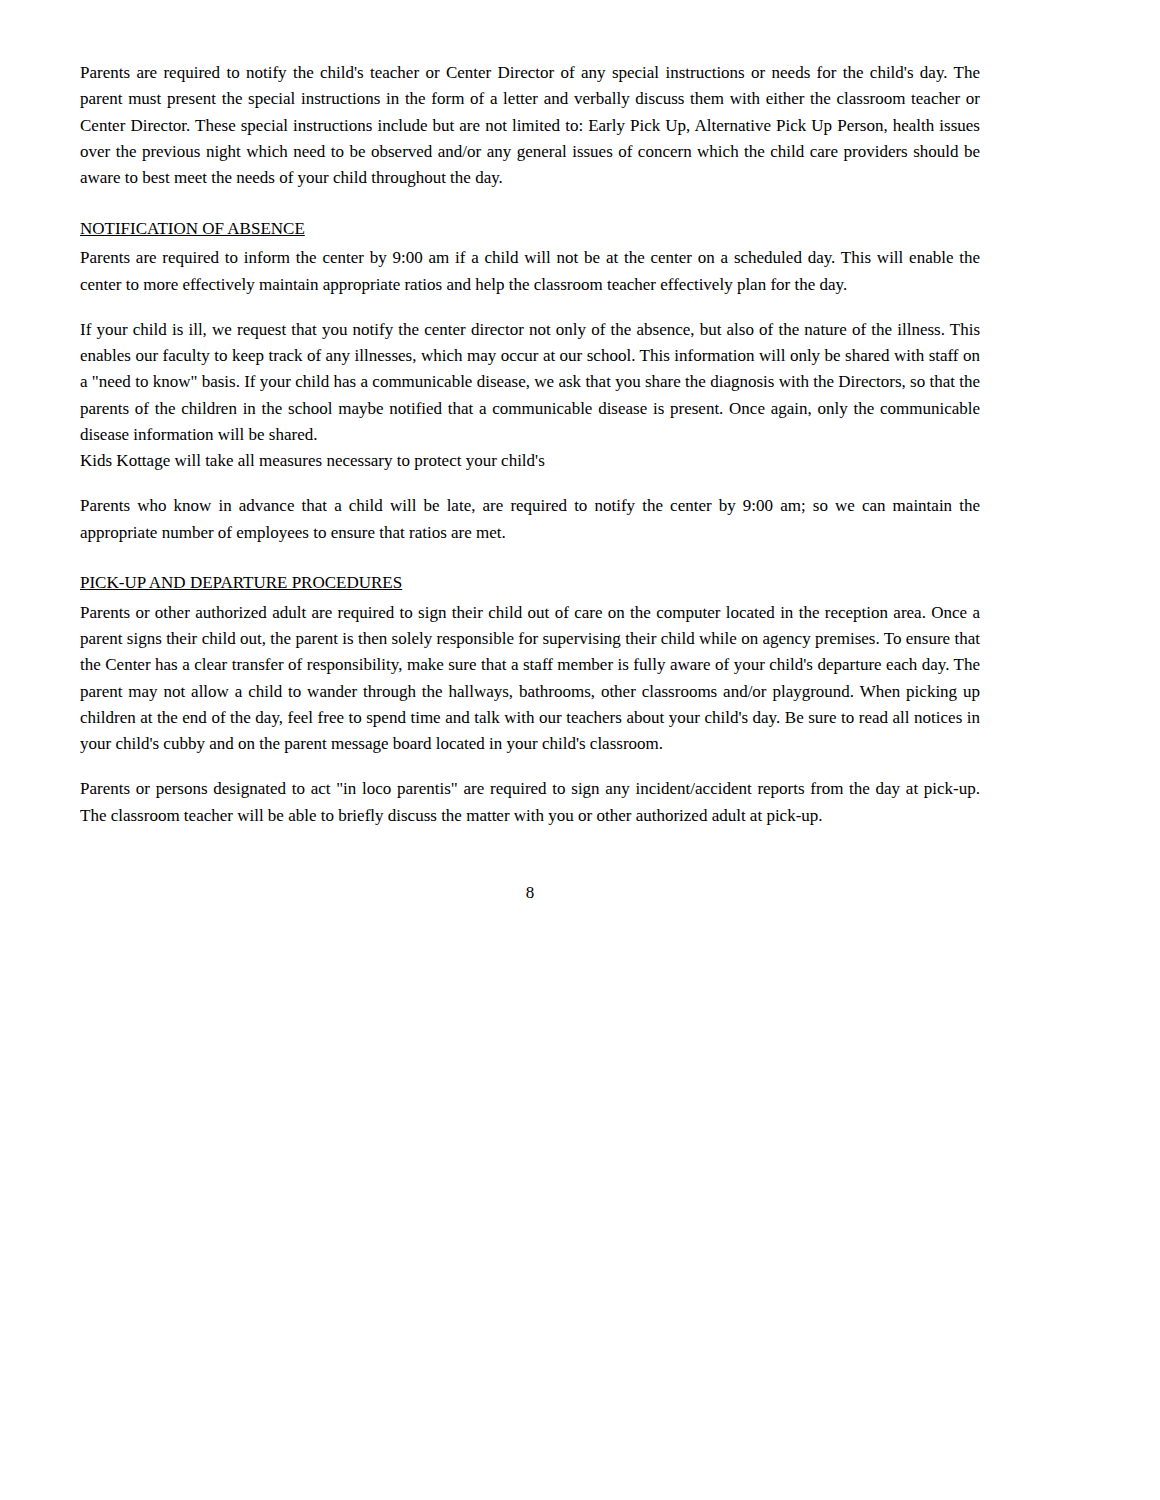Parents are required to notify the child's teacher or Center Director of any special instructions or needs for the child's day. The parent must present the special instructions in the form of a letter and verbally discuss them with either the classroom teacher or Center Director. These special instructions include but are not limited to: Early Pick Up, Alternative Pick Up Person, health issues over the previous night which need to be observed and/or any general issues of concern which the child care providers should be aware to best meet the needs of your child throughout the day.
NOTIFICATION OF ABSENCE
Parents are required to inform the center by 9:00 am if a child will not be at the center on a scheduled day. This will enable the center to more effectively maintain appropriate ratios and help the classroom teacher effectively plan for the day.
If your child is ill, we request that you notify the center director not only of the absence, but also of the nature of the illness. This enables our faculty to keep track of any illnesses, which may occur at our school. This information will only be shared with staff on a "need to know" basis. If your child has a communicable disease, we ask that you share the diagnosis with the Directors, so that the parents of the children in the school maybe notified that a communicable disease is present. Once again, only the communicable disease information will be shared.
Kids Kottage will take all measures necessary to protect your child's
Parents who know in advance that a child will be late, are required to notify the center by 9:00 am; so we can maintain the appropriate number of employees to ensure that ratios are met.
PICK-UP AND DEPARTURE PROCEDURES
Parents or other authorized adult are required to sign their child out of care on the computer located in the reception area. Once a parent signs their child out, the parent is then solely responsible for supervising their child while on agency premises. To ensure that the Center has a clear transfer of responsibility, make sure that a staff member is fully aware of your child's departure each day. The parent may not allow a child to wander through the hallways, bathrooms, other classrooms and/or playground. When picking up children at the end of the day, feel free to spend time and talk with our teachers about your child's day. Be sure to read all notices in your child's cubby and on the parent message board located in your child's classroom.
Parents or persons designated to act "in loco parentis" are required to sign any incident/accident reports from the day at pick-up. The classroom teacher will be able to briefly discuss the matter with you or other authorized adult at pick-up.
8